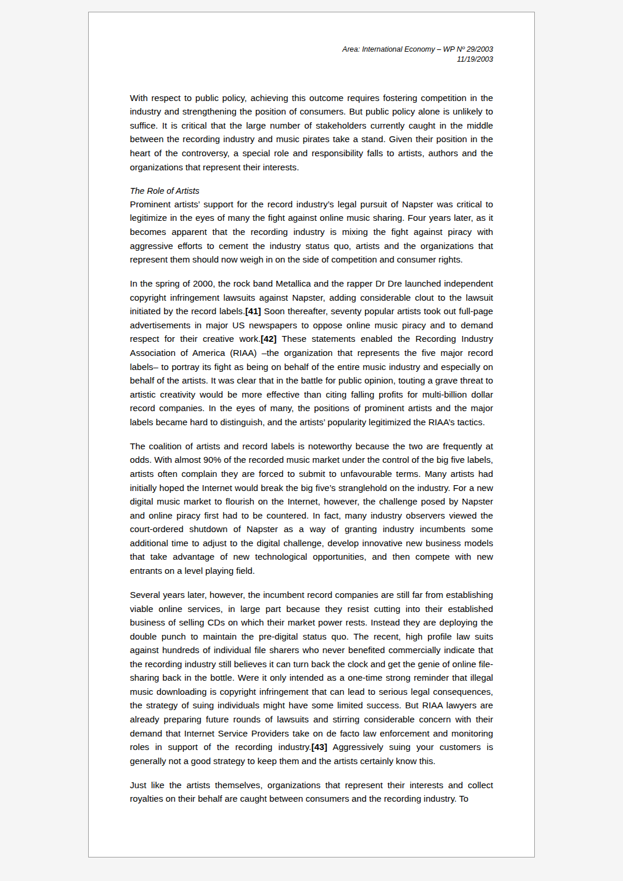Area: International Economy – WP Nº 29/2003
11/19/2003
With respect to public policy, achieving this outcome requires fostering competition in the industry and strengthening the position of consumers. But public policy alone is unlikely to suffice. It is critical that the large number of stakeholders currently caught in the middle between the recording industry and music pirates take a stand. Given their position in the heart of the controversy, a special role and responsibility falls to artists, authors and the organizations that represent their interests.
The Role of Artists
Prominent artists’ support for the record industry’s legal pursuit of Napster was critical to legitimize in the eyes of many the fight against online music sharing. Four years later, as it becomes apparent that the recording industry is mixing the fight against piracy with aggressive efforts to cement the industry status quo, artists and the organizations that represent them should now weigh in on the side of competition and consumer rights.
In the spring of 2000, the rock band Metallica and the rapper Dr Dre launched independent copyright infringement lawsuits against Napster, adding considerable clout to the lawsuit initiated by the record labels.[41] Soon thereafter, seventy popular artists took out full-page advertisements in major US newspapers to oppose online music piracy and to demand respect for their creative work.[42] These statements enabled the Recording Industry Association of America (RIAA) –the organization that represents the five major record labels– to portray its fight as being on behalf of the entire music industry and especially on behalf of the artists. It was clear that in the battle for public opinion, touting a grave threat to artistic creativity would be more effective than citing falling profits for multi-billion dollar record companies. In the eyes of many, the positions of prominent artists and the major labels became hard to distinguish, and the artists’ popularity legitimized the RIAA’s tactics.
The coalition of artists and record labels is noteworthy because the two are frequently at odds. With almost 90% of the recorded music market under the control of the big five labels, artists often complain they are forced to submit to unfavourable terms. Many artists had initially hoped the Internet would break the big five’s stranglehold on the industry. For a new digital music market to flourish on the Internet, however, the challenge posed by Napster and online piracy first had to be countered. In fact, many industry observers viewed the court-ordered shutdown of Napster as a way of granting industry incumbents some additional time to adjust to the digital challenge, develop innovative new business models that take advantage of new technological opportunities, and then compete with new entrants on a level playing field.
Several years later, however, the incumbent record companies are still far from establishing viable online services, in large part because they resist cutting into their established business of selling CDs on which their market power rests. Instead they are deploying the double punch to maintain the pre-digital status quo. The recent, high profile law suits against hundreds of individual file sharers who never benefited commercially indicate that the recording industry still believes it can turn back the clock and get the genie of online file-sharing back in the bottle. Were it only intended as a one-time strong reminder that illegal music downloading is copyright infringement that can lead to serious legal consequences, the strategy of suing individuals might have some limited success. But RIAA lawyers are already preparing future rounds of lawsuits and stirring considerable concern with their demand that Internet Service Providers take on de facto law enforcement and monitoring roles in support of the recording industry.[43] Aggressively suing your customers is generally not a good strategy to keep them and the artists certainly know this.
Just like the artists themselves, organizations that represent their interests and collect royalties on their behalf are caught between consumers and the recording industry. To